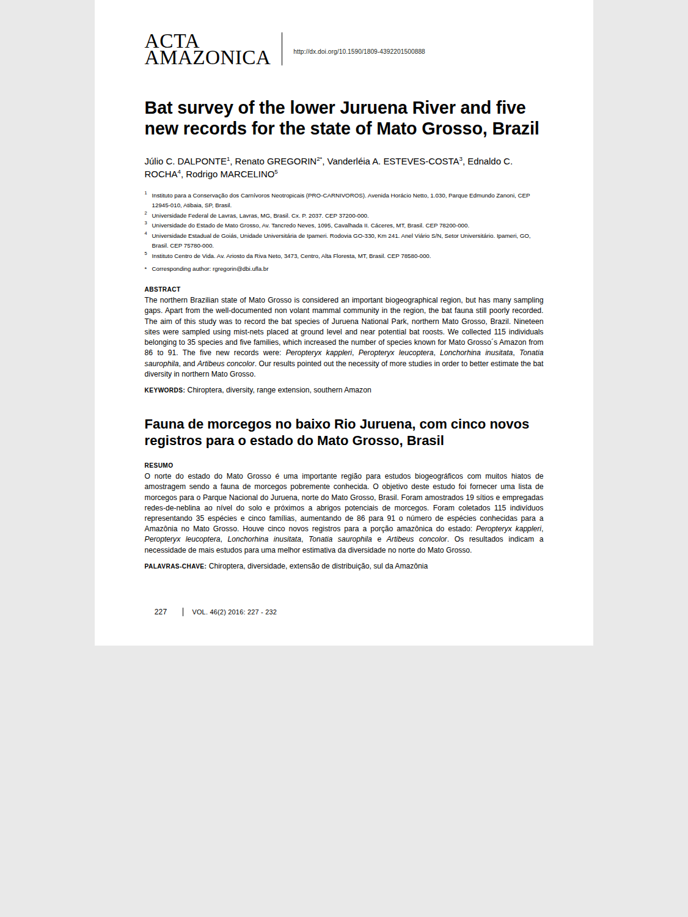ACTA AMAZONICA
http://dx.doi.org/10.1590/1809-4392201500888
Bat survey of the lower Juruena River and five new records for the state of Mato Grosso, Brazil
Júlio C. DALPONTE1, Renato GREGORIN2*, Vanderléia A. ESTEVES-COSTA3, Ednaldo C. ROCHA4, Rodrigo MARCELINO5
Instituto para a Conservação dos Carnívoros Neotropicais (PRO-CARNIVOROS). Avenida Horácio Netto, 1.030, Parque Edmundo Zanoni, CEP 12945-010, Atibaia, SP, Brasil.
Universidade Federal de Lavras, Lavras, MG, Brasil. Cx. P. 2037. CEP 37200-000.
Universidade do Estado de Mato Grosso, Av. Tancredo Neves, 1095, Cavalhada II. Cáceres, MT, Brasil. CEP 78200-000.
Universidade Estadual de Goiás, Unidade Universitária de Ipameri. Rodovia GO-330, Km 241. Anel Viário S/N, Setor Universitário. Ipameri, GO, Brasil. CEP 75780-000.
Instituto Centro de Vida. Av. Ariosto da Riva Neto, 3473, Centro, Alta Floresta, MT, Brasil. CEP 78580-000.
Corresponding author: rgregorin@dbi.ufla.br
ABSTRACT
The northern Brazilian state of Mato Grosso is considered an important biogeographical region, but has many sampling gaps. Apart from the well-documented non volant mammal community in the region, the bat fauna still poorly recorded. The aim of this study was to record the bat species of Juruena National Park, northern Mato Grosso, Brazil. Nineteen sites were sampled using mist-nets placed at ground level and near potential bat roosts. We collected 115 individuals belonging to 35 species and five families, which increased the number of species known for Mato Grosso´s Amazon from 86 to 91. The five new records were: Peropteryx kappleri, Peropteryx leucoptera, Lonchorhina inusitata, Tonatia saurophila, and Artibeus concolor. Our results pointed out the necessity of more studies in order to better estimate the bat diversity in northern Mato Grosso.
KEYWORDS: Chiroptera, diversity, range extension, southern Amazon
Fauna de morcegos no baixo Rio Juruena, com cinco novos registros para o estado do Mato Grosso, Brasil
RESUMO
O norte do estado do Mato Grosso é uma importante região para estudos biogeográficos com muitos hiatos de amostragem sendo a fauna de morcegos pobremente conhecida. O objetivo deste estudo foi fornecer uma lista de morcegos para o Parque Nacional do Juruena, norte do Mato Grosso, Brasil. Foram amostrados 19 sítios e empregadas redes-de-neblina ao nível do solo e próximos a abrigos potenciais de morcegos. Foram coletados 115 indivíduos representando 35 espécies e cinco famílias, aumentando de 86 para 91 o número de espécies conhecidas para a Amazônia no Mato Grosso. Houve cinco novos registros para a porção amazônica do estado: Peropteryx kappleri, Peropteryx leucoptera, Lonchorhina inusitata, Tonatia saurophila e Artibeus concolor. Os resultados indicam a necessidade de mais estudos para uma melhor estimativa da diversidade no norte do Mato Grosso.
PALAVRAS-CHAVE: Chiroptera, diversidade, extensão de distribuição, sul da Amazônia
227
VOL. 46(2) 2016: 227 - 232